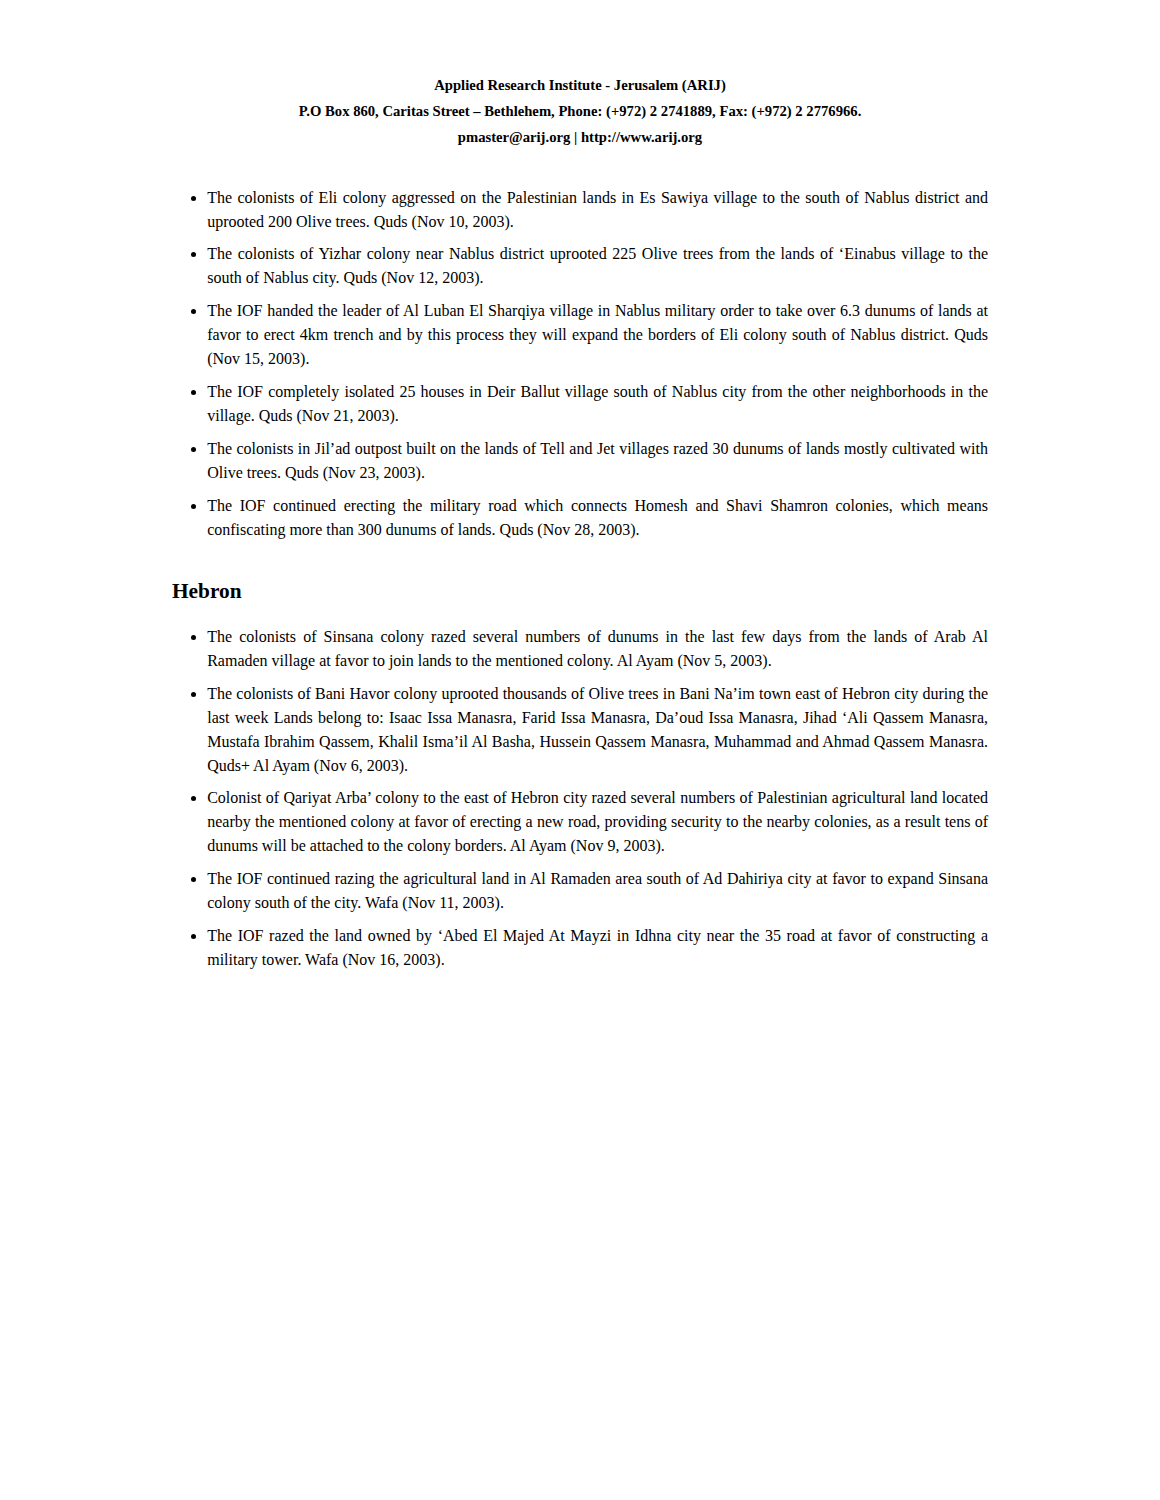Applied Research Institute - Jerusalem (ARIJ)
P.O Box 860, Caritas Street – Bethlehem, Phone: (+972) 2 2741889, Fax: (+972) 2 2776966.
pmaster@arij.org | http://www.arij.org
The colonists of Eli colony aggressed on the Palestinian lands in Es Sawiya village to the south of Nablus district and uprooted 200 Olive trees. Quds (Nov 10, 2003).
The colonists of Yizhar colony near Nablus district uprooted 225 Olive trees from the lands of ‘Einabus village to the south of Nablus city. Quds (Nov 12, 2003).
The IOF handed the leader of Al Luban El Sharqiya village in Nablus military order to take over 6.3 dunums of lands at favor to erect 4km trench and by this process they will expand the borders of Eli colony south of Nablus district. Quds (Nov 15, 2003).
The IOF completely isolated 25 houses in Deir Ballut village south of Nablus city from the other neighborhoods in the village. Quds (Nov 21, 2003).
The colonists in Jil’ad outpost built on the lands of Tell and Jet villages razed 30 dunums of lands mostly cultivated with Olive trees. Quds (Nov 23, 2003).
The IOF continued erecting the military road which connects Homesh and Shavi Shamron colonies, which means confiscating more than 300 dunums of lands. Quds (Nov 28, 2003).
Hebron
The colonists of Sinsana colony razed several numbers of dunums in the last few days from the lands of Arab Al Ramaden village at favor to join lands to the mentioned colony. Al Ayam (Nov 5, 2003).
The colonists of Bani Havor colony uprooted thousands of Olive trees in Bani Na’im town east of Hebron city during the last week Lands belong to: Isaac Issa Manasra, Farid Issa Manasra, Da’oud Issa Manasra, Jihad ‘Ali Qassem Manasra, Mustafa Ibrahim Qassem, Khalil Isma’il Al Basha, Hussein Qassem Manasra, Muhammad and Ahmad Qassem Manasra. Quds+ Al Ayam (Nov 6, 2003).
Colonist of Qariyat Arba’ colony to the east of Hebron city razed several numbers of Palestinian agricultural land located nearby the mentioned colony at favor of erecting a new road, providing security to the nearby colonies, as a result tens of dunums will be attached to the colony borders. Al Ayam (Nov 9, 2003).
The IOF continued razing the agricultural land in Al Ramaden area south of Ad Dahiriya city at favor to expand Sinsana colony south of the city. Wafa (Nov 11, 2003).
The IOF razed the land owned by ‘Abed El Majed At Mayzi in Idhna city near the 35 road at favor of constructing a military tower. Wafa (Nov 16, 2003).